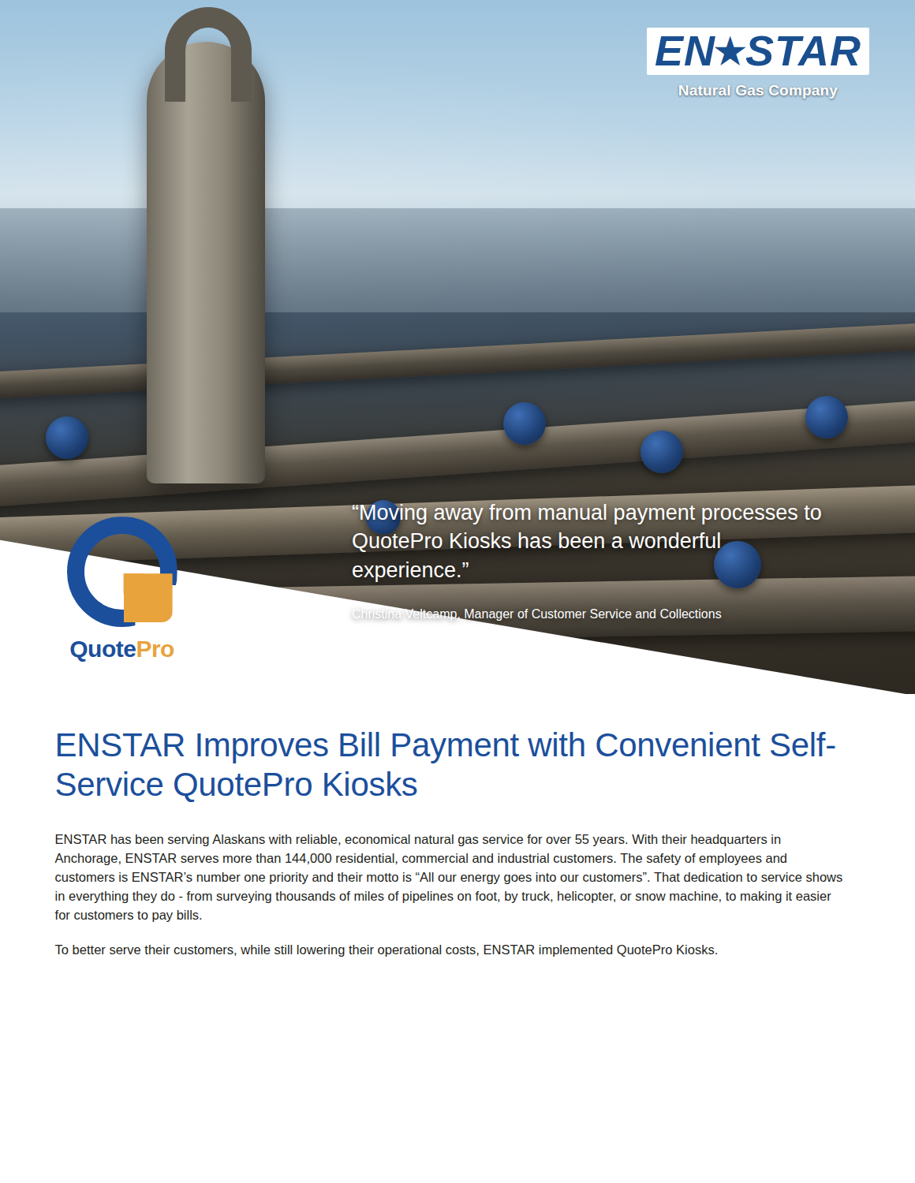EN★STAR
Natural Gas Company
“Moving away from manual payment processes to QuotePro Kiosks has been a wonderful experience.”
Christina Veltcamp, Manager of Customer Service and Collections
Quote Pro
ENSTAR Improves Bill Payment with Convenient Self-Service QuotePro Kiosks
ENSTAR has been serving Alaskans with reliable, economical natural gas service for over 55 years. With their headquarters in Anchorage, ENSTAR serves more than 144,000 residential, commercial and industrial customers. The safety of employees and customers is ENSTAR’s number one priority and their motto is “All our energy goes into our customers”. That dedication to service shows in everything they do - from surveying thousands of miles of pipelines on foot, by truck, helicopter, or snow machine, to making it easier for customers to pay bills.
To better serve their customers, while still lowering their operational costs, ENSTAR implemented QuotePro Kiosks.